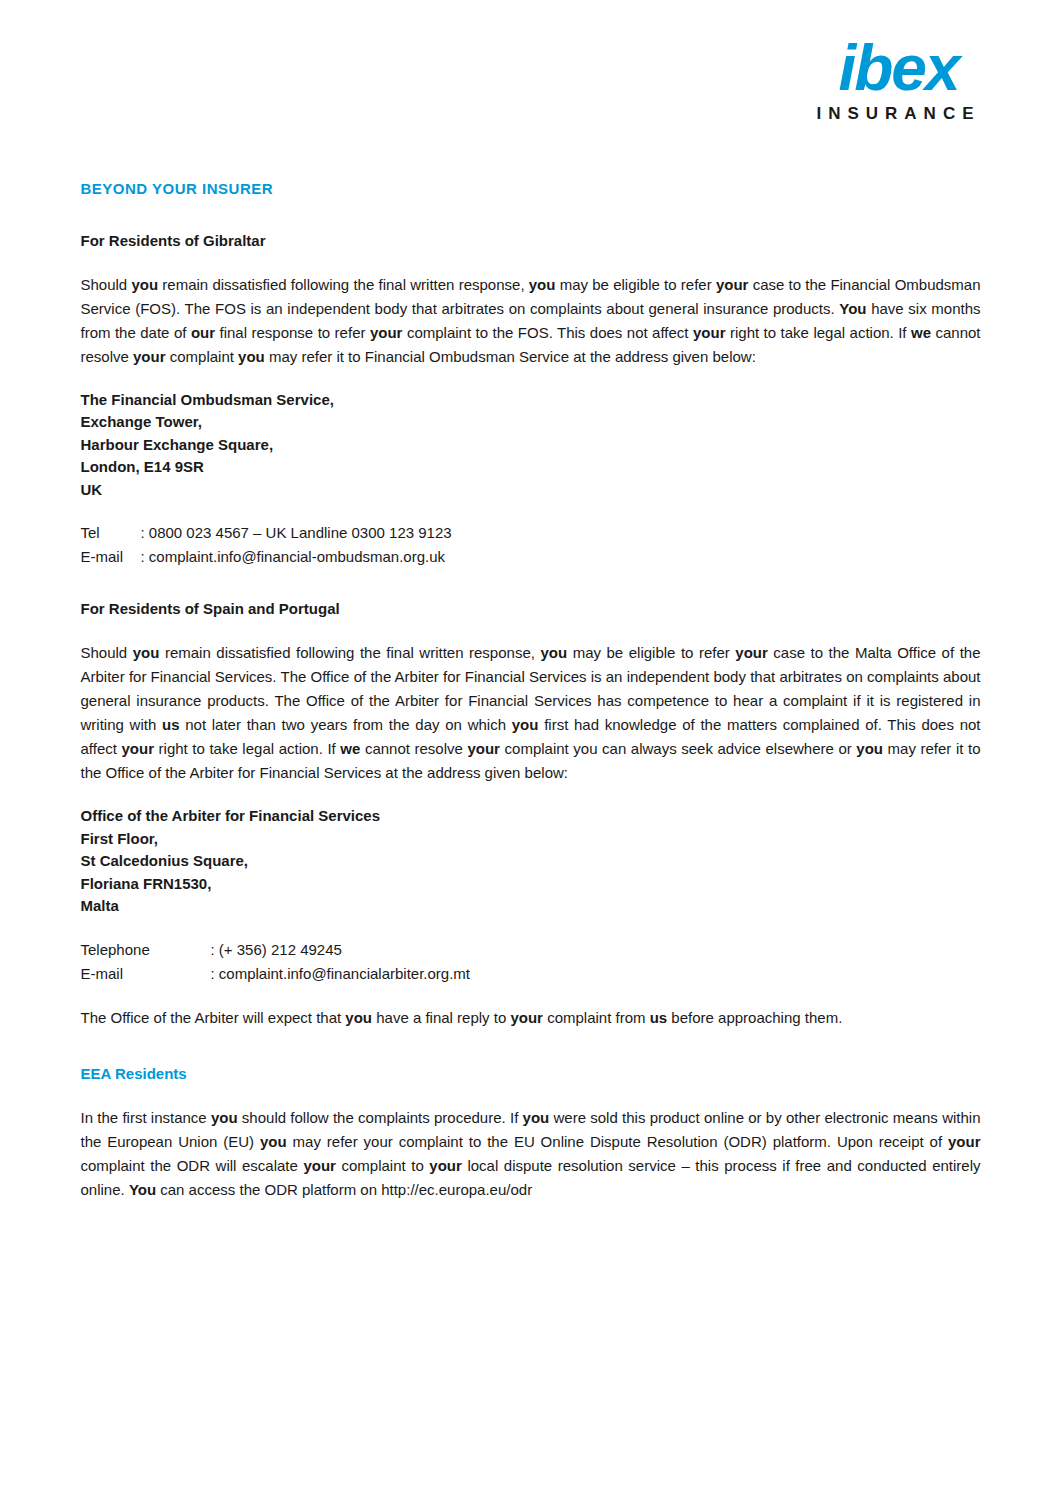ibex
INSURANCE
Beyond Your Insurer
For Residents of Gibraltar
Should you remain dissatisfied following the final written response, you may be eligible to refer your case to the Financial Ombudsman Service (FOS). The FOS is an independent body that arbitrates on complaints about general insurance products. You have six months from the date of our final response to refer your complaint to the FOS. This does not affect your right to take legal action. If we cannot resolve your complaint you may refer it to Financial Ombudsman Service at the address given below:
The Financial Ombudsman Service,
Exchange Tower,
Harbour Exchange Square,
London, E14 9SR
UK
Tel: 0800 023 4567 – UK Landline 0300 123 9123
E-mail: complaint.info@financial-ombudsman.org.uk
For Residents of Spain and Portugal
Should you remain dissatisfied following the final written response, you may be eligible to refer your case to the Malta Office of the Arbiter for Financial Services. The Office of the Arbiter for Financial Services is an independent body that arbitrates on complaints about general insurance products. The Office of the Arbiter for Financial Services has competence to hear a complaint if it is registered in writing with us not later than two years from the day on which you first had knowledge of the matters complained of. This does not affect your right to take legal action. If we cannot resolve your complaint you can always seek advice elsewhere or you may refer it to the Office of the Arbiter for Financial Services at the address given below:
Office of the Arbiter for Financial Services
First Floor,
St Calcedonius Square,
Floriana FRN1530,
Malta
Telephone: (+ 356) 212 49245
E-mail: complaint.info@financialarbiter.org.mt
The Office of the Arbiter will expect that you have a final reply to your complaint from us before approaching them.
EEA Residents
In the first instance you should follow the complaints procedure. If you were sold this product online or by other electronic means within the European Union (EU) you may refer your complaint to the EU Online Dispute Resolution (ODR) platform. Upon receipt of your complaint the ODR will escalate your complaint to your local dispute resolution service – this process if free and conducted entirely online. You can access the ODR platform on http://ec.europa.eu/odr